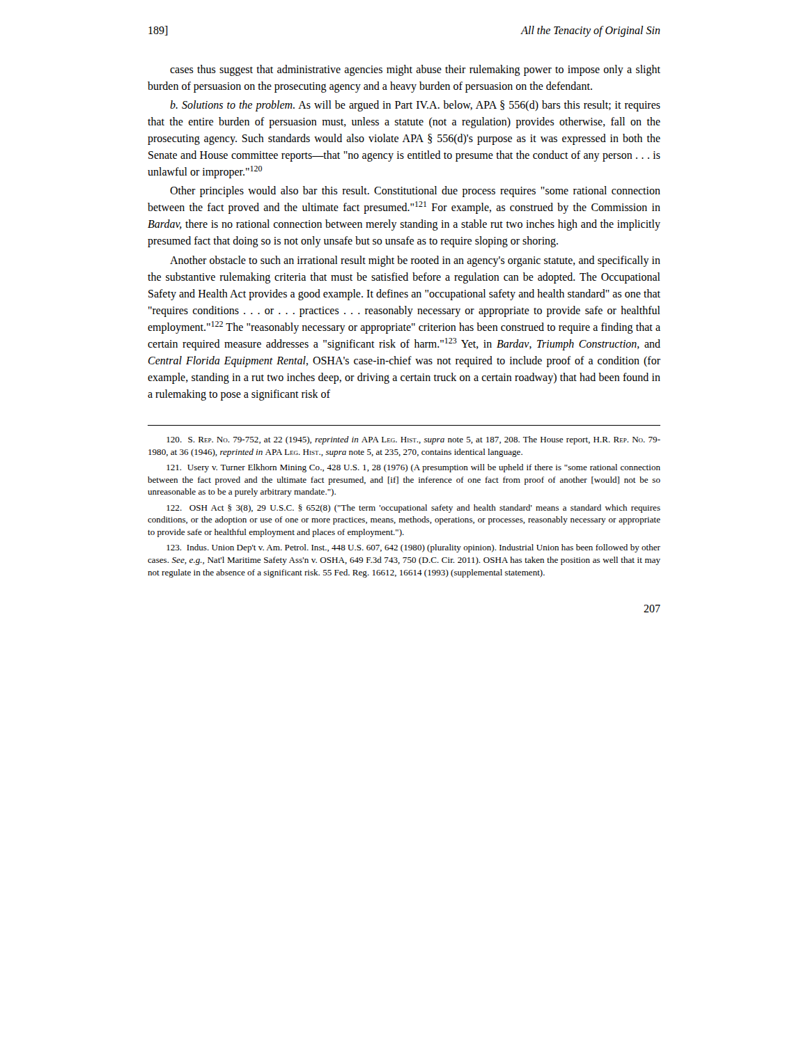189] All the Tenacity of Original Sin
cases thus suggest that administrative agencies might abuse their rulemaking power to impose only a slight burden of persuasion on the prosecuting agency and a heavy burden of persuasion on the defendant.
b. Solutions to the problem. As will be argued in Part IV.A. below, APA § 556(d) bars this result; it requires that the entire burden of persuasion must, unless a statute (not a regulation) provides otherwise, fall on the prosecuting agency. Such standards would also violate APA § 556(d)'s purpose as it was expressed in both the Senate and House committee reports—that "no agency is entitled to presume that the conduct of any person . . . is unlawful or improper."120
Other principles would also bar this result. Constitutional due process requires "some rational connection between the fact proved and the ultimate fact presumed."121 For example, as construed by the Commission in Bardav, there is no rational connection between merely standing in a stable rut two inches high and the implicitly presumed fact that doing so is not only unsafe but so unsafe as to require sloping or shoring.
Another obstacle to such an irrational result might be rooted in an agency's organic statute, and specifically in the substantive rulemaking criteria that must be satisfied before a regulation can be adopted. The Occupational Safety and Health Act provides a good example. It defines an "occupational safety and health standard" as one that "requires conditions . . . or . . . practices . . . reasonably necessary or appropriate to provide safe or healthful employment."122 The "reasonably necessary or appropriate" criterion has been construed to require a finding that a certain required measure addresses a "significant risk of harm."123 Yet, in Bardav, Triumph Construction, and Central Florida Equipment Rental, OSHA's case-in-chief was not required to include proof of a condition (for example, standing in a rut two inches deep, or driving a certain truck on a certain roadway) that had been found in a rulemaking to pose a significant risk of
120. S. Rep. No. 79-752, at 22 (1945), reprinted in APA Leg. Hist., supra note 5, at 187, 208. The House report, H.R. Rep. No. 79-1980, at 36 (1946), reprinted in APA Leg. Hist., supra note 5, at 235, 270, contains identical language.
121. Usery v. Turner Elkhorn Mining Co., 428 U.S. 1, 28 (1976) (A presumption will be upheld if there is "some rational connection between the fact proved and the ultimate fact presumed, and [if] the inference of one fact from proof of another [would] not be so unreasonable as to be a purely arbitrary mandate.").
122. OSH Act § 3(8), 29 U.S.C. § 652(8) ("The term 'occupational safety and health standard' means a standard which requires conditions, or the adoption or use of one or more practices, means, methods, operations, or processes, reasonably necessary or appropriate to provide safe or healthful employment and places of employment.").
123. Indus. Union Dep't v. Am. Petrol. Inst., 448 U.S. 607, 642 (1980) (plurality opinion). Industrial Union has been followed by other cases. See, e.g., Nat'l Maritime Safety Ass'n v. OSHA, 649 F.3d 743, 750 (D.C. Cir. 2011). OSHA has taken the position as well that it may not regulate in the absence of a significant risk. 55 Fed. Reg. 16612, 16614 (1993) (supplemental statement).
207